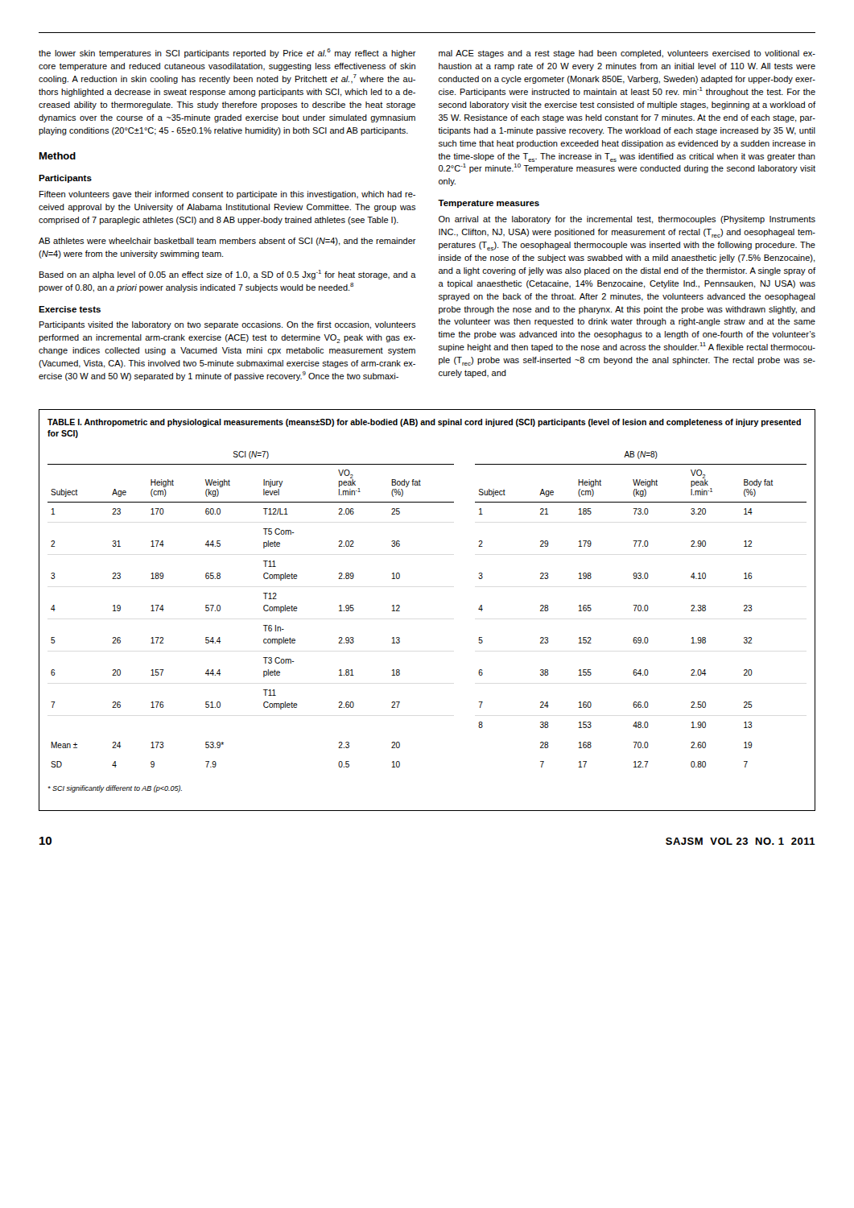the lower skin temperatures in SCI participants reported by Price et al.6 may reflect a higher core temperature and reduced cutaneous vasodilatation, suggesting less effectiveness of skin cooling. A reduction in skin cooling has recently been noted by Pritchett et al.,7 where the authors highlighted a decrease in sweat response among participants with SCI, which led to a decreased ability to thermoregulate. This study therefore proposes to describe the heat storage dynamics over the course of a ~35-minute graded exercise bout under simulated gymnasium playing conditions (20°C±1°C; 45 - 65±0.1% relative humidity) in both SCI and AB participants.
Method
Participants
Fifteen volunteers gave their informed consent to participate in this investigation, which had received approval by the University of Alabama Institutional Review Committee. The group was comprised of 7 paraplegic athletes (SCI) and 8 AB upper-body trained athletes (see Table I).
AB athletes were wheelchair basketball team members absent of SCI (N=4), and the remainder (N=4) were from the university swimming team.
Based on an alpha level of 0.05 an effect size of 1.0, a SD of 0.5 Jxg-1 for heat storage, and a power of 0.80, an a priori power analysis indicated 7 subjects would be needed.8
Exercise tests
Participants visited the laboratory on two separate occasions. On the first occasion, volunteers performed an incremental arm-crank exercise (ACE) test to determine VO2 peak with gas exchange indices collected using a Vacumed Vista mini cpx metabolic measurement system (Vacumed, Vista, CA). This involved two 5-minute submaximal exercise stages of arm-crank exercise (30 W and 50 W) separated by 1 minute of passive recovery.9 Once the two submaxi-
mal ACE stages and a rest stage had been completed, volunteers exercised to volitional exhaustion at a ramp rate of 20 W every 2 minutes from an initial level of 110 W. All tests were conducted on a cycle ergometer (Monark 850E, Varberg, Sweden) adapted for upper-body exercise. Participants were instructed to maintain at least 50 rev. min-1 throughout the test. For the second laboratory visit the exercise test consisted of multiple stages, beginning at a workload of 35 W. Resistance of each stage was held constant for 7 minutes. At the end of each stage, participants had a 1-minute passive recovery. The workload of each stage increased by 35 W, until such time that heat production exceeded heat dissipation as evidenced by a sudden increase in the time-slope of the Tes. The increase in Tes was identified as critical when it was greater than 0.2°C-1 per minute.10 Temperature measures were conducted during the second laboratory visit only.
Temperature measures
On arrival at the laboratory for the incremental test, thermocouples (Physitemp Instruments INC., Clifton, NJ, USA) were positioned for measurement of rectal (Trec) and oesophageal temperatures (Tes). The oesophageal thermocouple was inserted with the following procedure. The inside of the nose of the subject was swabbed with a mild anaesthetic jelly (7.5% Benzocaine), and a light covering of jelly was also placed on the distal end of the thermistor. A single spray of a topical anaesthetic (Cetacaine, 14% Benzocaine, Cetylite Ind., Pennsauken, NJ USA) was sprayed on the back of the throat. After 2 minutes, the volunteers advanced the oesophageal probe through the nose and to the pharynx. At this point the probe was withdrawn slightly, and the volunteer was then requested to drink water through a right-angle straw and at the same time the probe was advanced into the oesophagus to a length of one-fourth of the volunteer’s supine height and then taped to the nose and across the shoulder.11 A flexible rectal thermocouple (Trec) probe was self-inserted ~8 cm beyond the anal sphincter. The rectal probe was securely taped, and
TABLE I. Anthropometric and physiological measurements (means±SD) for able-bodied (AB) and spinal cord injured (SCI) participants (level of lesion and completeness of injury presented for SCI)
| SCI ( N =7) | | AB ( N =8) |
| --- | --- | --- |
| Subject | Age | Height (cm) | Weight (kg) | Injury level | VO 2 peak l.min -1 | Body fat (%) | | Subject | Age | Height (cm) | Weight (kg) | VO 2 peak l.min -1 | Body fat (%) |
| 1 | 23 | 170 | 60.0 | T12/L1 | 2.06 | 25 | | 1 | 21 | 185 | 73.0 | 3.20 | 14 |
| 2 | 31 | 174 | 44.5 | T5 Com- plete | 2.02 | 36 | | 2 | 29 | 179 | 77.0 | 2.90 | 12 |
| 3 | 23 | 189 | 65.8 | T11 Complete | 2.89 | 10 | | 3 | 23 | 198 | 93.0 | 4.10 | 16 |
| 4 | 19 | 174 | 57.0 | T12 Complete | 1.95 | 12 | | 4 | 28 | 165 | 70.0 | 2.38 | 23 |
| 5 | 26 | 172 | 54.4 | T6 In- complete | 2.93 | 13 | | 5 | 23 | 152 | 69.0 | 1.98 | 32 |
| 6 | 20 | 157 | 44.4 | T3 Com- plete | 1.81 | 18 | | 6 | 38 | 155 | 64.0 | 2.04 | 20 |
| 7 | 26 | 176 | 51.0 | T11 Complete | 2.60 | 27 | | 7 | 24 | 160 | 66.0 | 2.50 | 25 |
| | | | | | | | | 8 | 38 | 153 | 48.0 | 1.90 | 13 |
| Mean ± | 24 | 173 | 53.9* | | 2.3 | 20 | | | 28 | 168 | 70.0 | 2.60 | 19 |
| SD | 4 | 9 | 7.9 | | 0.5 | 10 | | | 7 | 17 | 12.7 | 0.80 | 7 |
* SCI significantly different to AB (p<0.05).
10
SAJSM VOL 23 NO. 1 2011